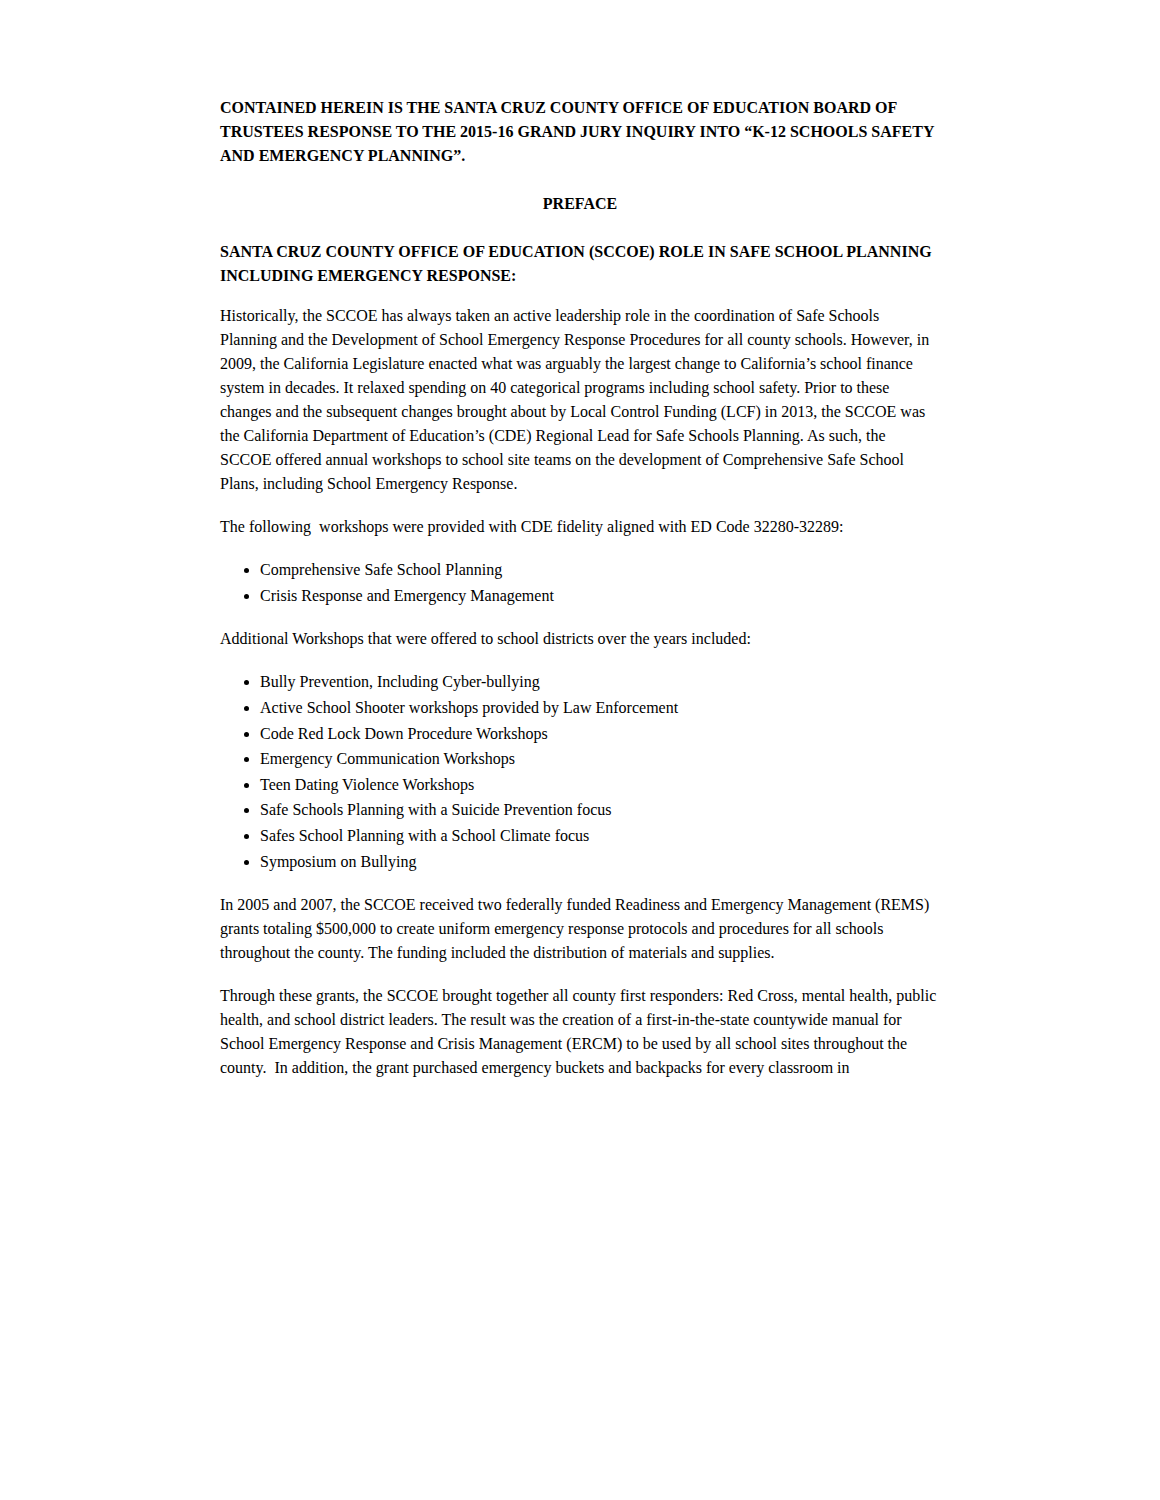Contained herein is the Santa Cruz County Office of Education Board of Trustees response to the 2015-16 Grand Jury inquiry into “K-12 Schools Safety and Emergency Planning”.
Preface
Santa Cruz County Office of Education (SCCOE) role in safe school planning including emergency response:
Historically, the SCCOE has always taken an active leadership role in the coordination of Safe Schools Planning and the Development of School Emergency Response Procedures for all county schools. However, in 2009, the California Legislature enacted what was arguably the largest change to California’s school finance system in decades. It relaxed spending on 40 categorical programs including school safety. Prior to these changes and the subsequent changes brought about by Local Control Funding (LCF) in 2013, the SCCOE was the California Department of Education’s (CDE) Regional Lead for Safe Schools Planning. As such, the SCCOE offered annual workshops to school site teams on the development of Comprehensive Safe School Plans, including School Emergency Response.
The following workshops were provided with CDE fidelity aligned with ED Code 32280-32289:
Comprehensive Safe School Planning
Crisis Response and Emergency Management
Additional Workshops that were offered to school districts over the years included:
Bully Prevention, Including Cyber-bullying
Active School Shooter workshops provided by Law Enforcement
Code Red Lock Down Procedure Workshops
Emergency Communication Workshops
Teen Dating Violence Workshops
Safe Schools Planning with a Suicide Prevention focus
Safes School Planning with a School Climate focus
Symposium on Bullying
In 2005 and 2007, the SCCOE received two federally funded Readiness and Emergency Management (REMS) grants totaling $500,000 to create uniform emergency response protocols and procedures for all schools throughout the county. The funding included the distribution of materials and supplies.
Through these grants, the SCCOE brought together all county first responders: Red Cross, mental health, public health, and school district leaders. The result was the creation of a first-in-the-state countywide manual for School Emergency Response and Crisis Management (ERCM) to be used by all school sites throughout the county. In addition, the grant purchased emergency buckets and backpacks for every classroom in